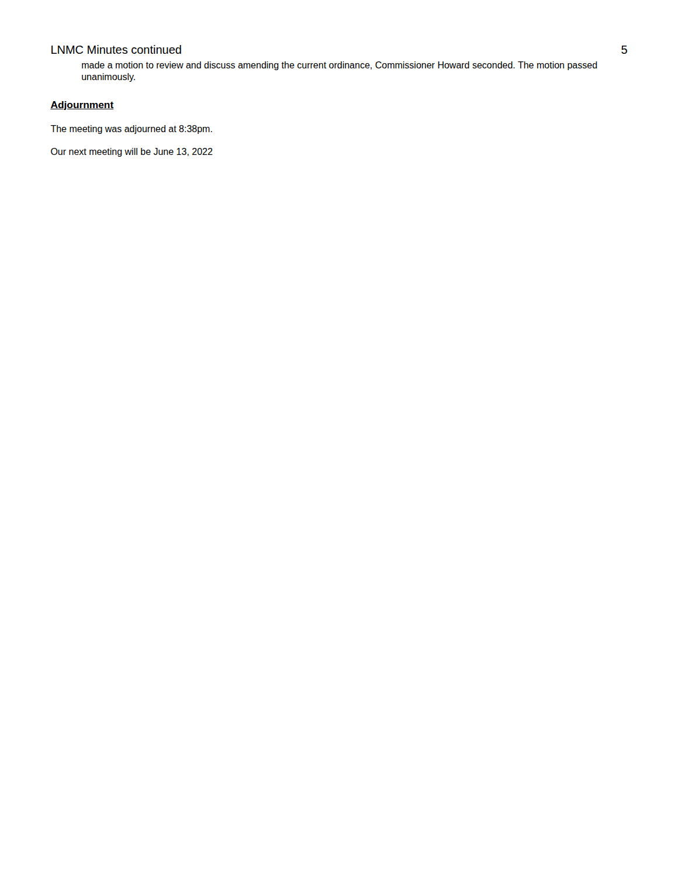LNMC Minutes continued 5
made a motion to review and discuss amending the current ordinance, Commissioner Howard seconded. The motion passed unanimously.
Adjournment
The meeting was adjourned at 8:38pm.
Our next meeting will be June 13, 2022